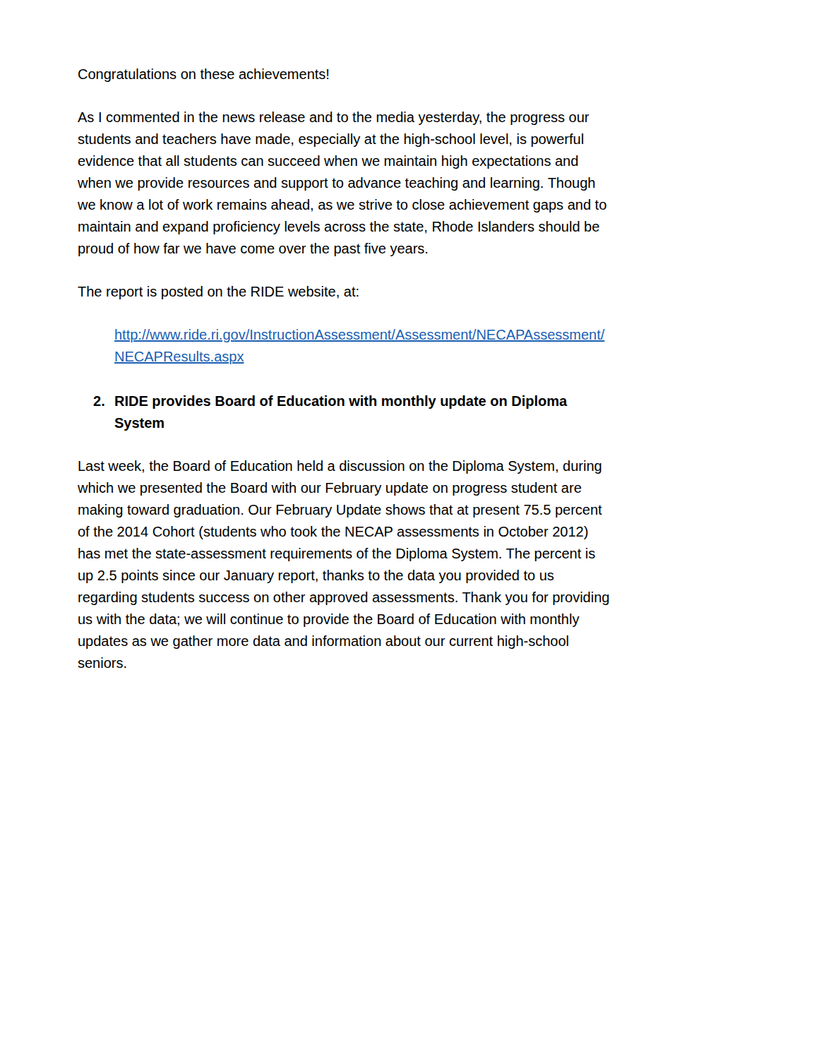Congratulations on these achievements!
As I commented in the news release and to the media yesterday, the progress our students and teachers have made, especially at the high-school level, is powerful evidence that all students can succeed when we maintain high expectations and when we provide resources and support to advance teaching and learning. Though we know a lot of work remains ahead, as we strive to close achievement gaps and to maintain and expand proficiency levels across the state, Rhode Islanders should be proud of how far we have come over the past five years.
The report is posted on the RIDE website, at:
http://www.ride.ri.gov/InstructionAssessment/Assessment/NECAPAssessment/NECAPResults.aspx
RIDE provides Board of Education with monthly update on Diploma System
Last week, the Board of Education held a discussion on the Diploma System, during which we presented the Board with our February update on progress student are making toward graduation. Our February Update shows that at present 75.5 percent of the 2014 Cohort (students who took the NECAP assessments in October 2012) has met the state-assessment requirements of the Diploma System. The percent is up 2.5 points since our January report, thanks to the data you provided to us regarding students success on other approved assessments. Thank you for providing us with the data; we will continue to provide the Board of Education with monthly updates as we gather more data and information about our current high-school seniors.